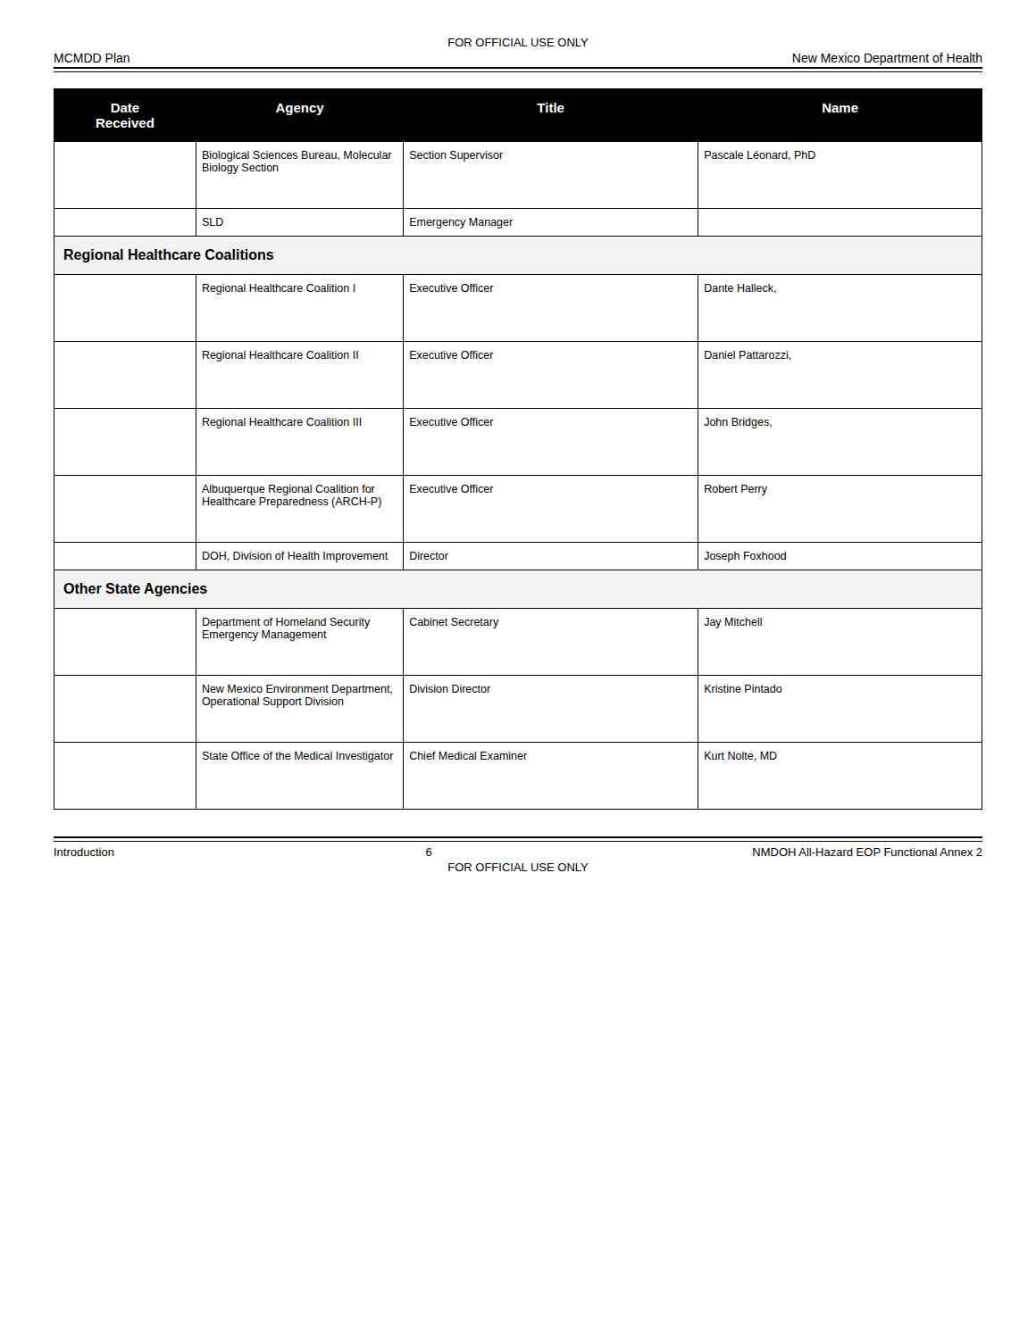FOR OFFICIAL USE ONLY
MCMDD Plan
New Mexico Department of Health
| Date Received | Agency | Title | Name |
| --- | --- | --- | --- |
| | Biological Sciences Bureau, Molecular Biology Section | Section Supervisor | Pascale Léonard, PhD |
| | SLD | Emergency Manager | |
| Regional Healthcare Coalitions |
| | Regional Healthcare Coalition I | Executive Officer | Dante Halleck, |
| | Regional Healthcare Coalition II | Executive Officer | Daniel Pattarozzi, |
| | Regional Healthcare Coalition III | Executive Officer | John Bridges, |
| | Albuquerque Regional Coalition for Healthcare Preparedness (ARCH-P) | Executive Officer | Robert Perry |
| | DOH, Division of Health Improvement | Director | Joseph Foxhood |
| Other State Agencies |
| | Department of Homeland Security Emergency Management | Cabinet Secretary | Jay Mitchell |
| | New Mexico Environment Department, Operational Support Division | Division Director | Kristine Pintado |
| | State Office of the Medical Investigator | Chief Medical Examiner | Kurt Nolte, MD |
Introduction
6
NMDOH All-Hazard EOP Functional Annex 2
FOR OFFICIAL USE ONLY